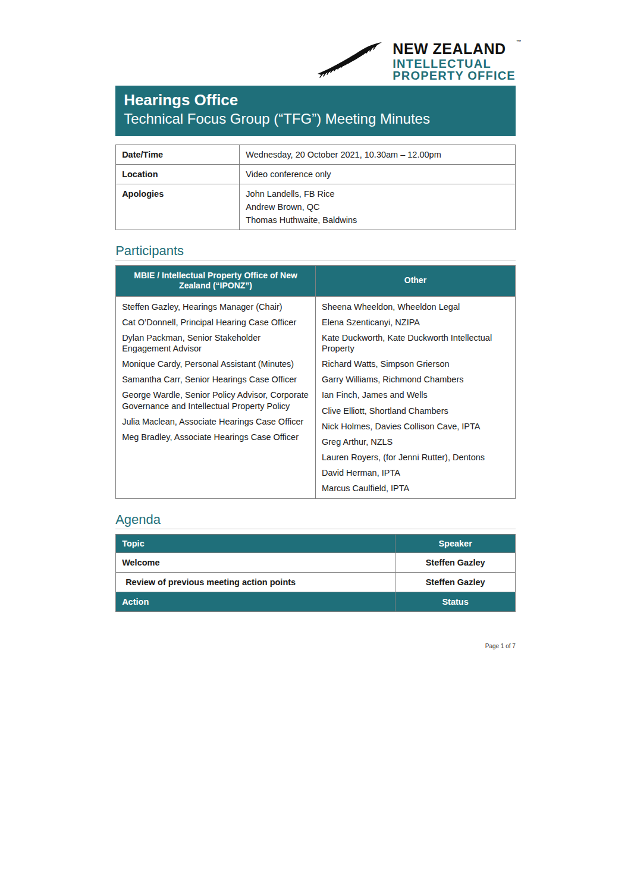NEW ZEALAND™
INTELLECTUAL
PROPERTY OFFICE
Hearings Office
Technical Focus Group (“TFG”) Meeting Minutes
| Date/Time | Wednesday, 20 October 2021, 10.30am – 12.00pm |
| Location | Video conference only |
| Apologies | John Landells, FB Rice Andrew Brown, QC Thomas Huthwaite, Baldwins |
Participants
| MBIE / Intellectual Property Office of New Zealand (“IPONZ”) | Other |
| --- | --- |
| Steffen Gazley, Hearings Manager (Chair) Cat O’Donnell, Principal Hearing Case Officer Dylan Packman, Senior Stakeholder Engagement Advisor Monique Cardy, Personal Assistant (Minutes) Samantha Carr, Senior Hearings Case Officer George Wardle, Senior Policy Advisor, Corporate Governance and Intellectual Property Policy Julia Maclean, Associate Hearings Case Officer Meg Bradley, Associate Hearings Case Officer | Sheena Wheeldon, Wheeldon Legal Elena Szenticanyi, NZIPA Kate Duckworth, Kate Duckworth Intellectual Property Richard Watts, Simpson Grierson Garry Williams, Richmond Chambers Ian Finch, James and Wells Clive Elliott, Shortland Chambers Nick Holmes, Davies Collison Cave, IPTA Greg Arthur, NZLS Lauren Royers, (for Jenni Rutter), Dentons David Herman, IPTA Marcus Caulfield, IPTA |
Agenda
| Topic | Speaker |
| --- | --- |
| Welcome | Steffen Gazley |
| Review of previous meeting action points | Steffen Gazley |
| Action | Status |
Page 1 of 7